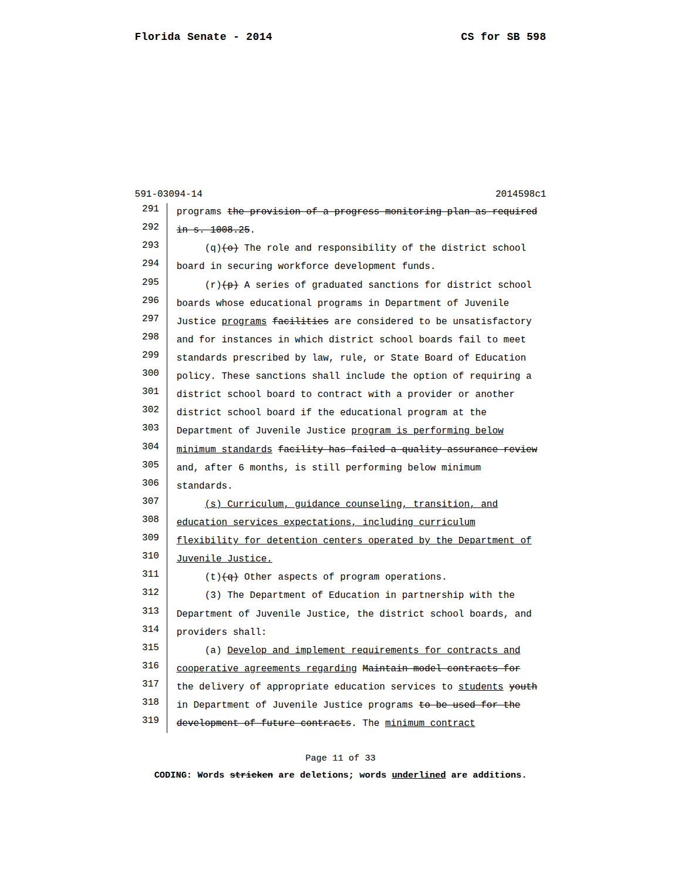Florida Senate - 2014 CS for SB 598
591-03094-14 2014598c1
| 291 | programs the provision of a progress monitoring plan as required |
| 292 | in s. 1008.25 . |
| 293 | (q) (o) The role and responsibility of the district school |
| 294 | board in securing workforce development funds. |
| 295 | (r) (p) A series of graduated sanctions for district school |
| 296 | boards whose educational programs in Department of Juvenile |
| 297 | Justice programs facilities are considered to be unsatisfactory |
| 298 | and for instances in which district school boards fail to meet |
| 299 | standards prescribed by law, rule, or State Board of Education |
| 300 | policy. These sanctions shall include the option of requiring a |
| 301 | district school board to contract with a provider or another |
| 302 | district school board if the educational program at the |
| 303 | Department of Juvenile Justice program is performing below |
| 304 | minimum standards facility has failed a quality assurance review |
| 305 | and, after 6 months, is still performing below minimum |
| 306 | standards. |
| 307 | (s) Curriculum, guidance counseling, transition, and |
| 308 | education services expectations, including curriculum |
| 309 | flexibility for detention centers operated by the Department of |
| 310 | Juvenile Justice. |
| 311 | (t) (q) Other aspects of program operations. |
| 312 | (3) The Department of Education in partnership with the |
| 313 | Department of Juvenile Justice, the district school boards, and |
| 314 | providers shall: |
| 315 | (a) Develop and implement requirements for contracts and |
| 316 | cooperative agreements regarding Maintain model contracts for |
| 317 | the delivery of appropriate education services to students youth |
| 318 | in Department of Juvenile Justice programs to be used for the |
| 319 | development of future contracts . The minimum contract |
Page 11 of 33
CODING: Words stricken are deletions; words underlined are additions.